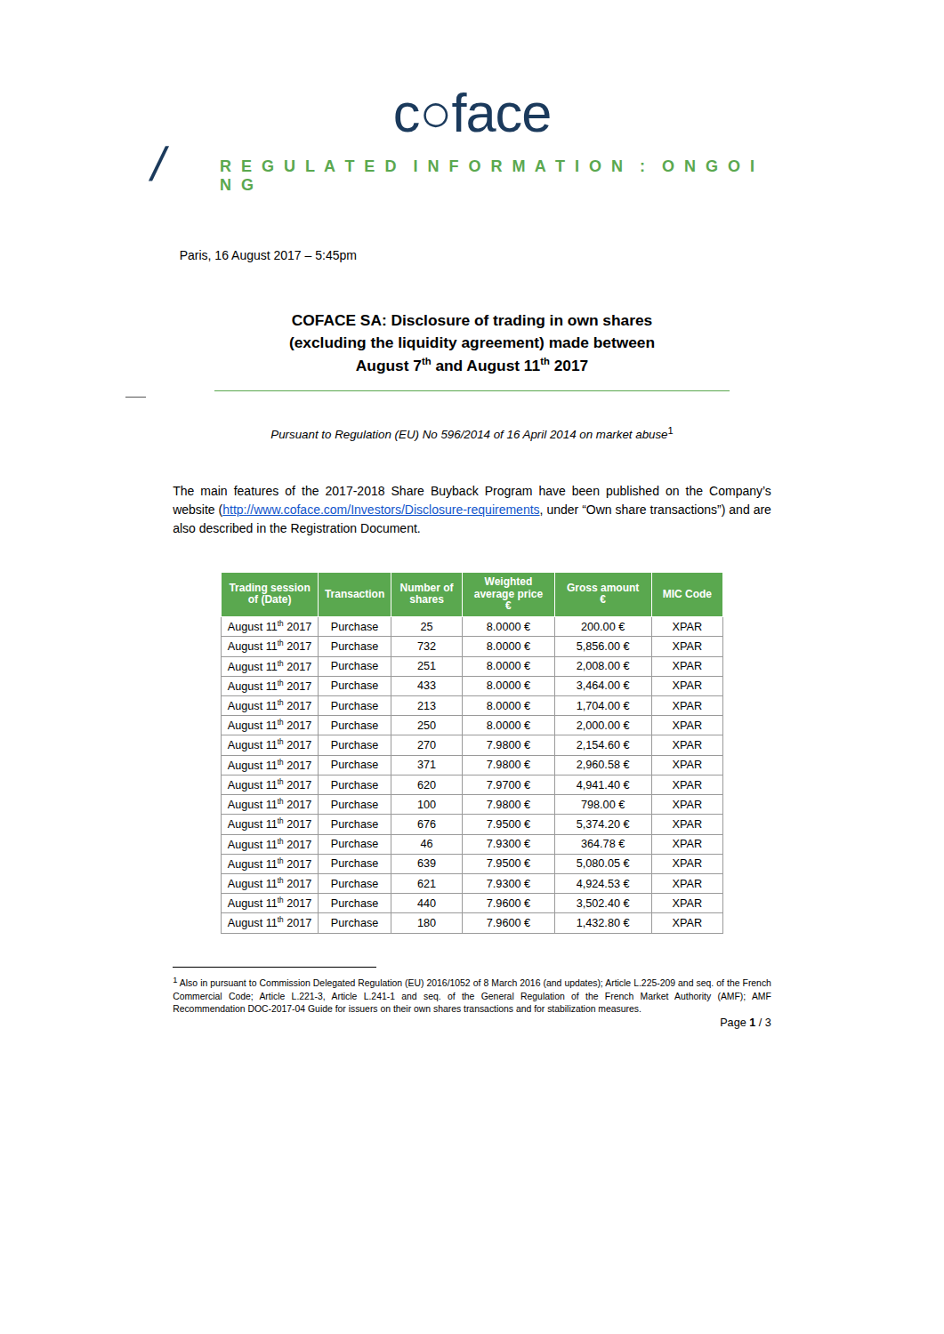c○face
/
R E G U L A T E D I N F O R M A T I O N : O N G O I N G
Paris, 16 August 2017 – 5:45pm
COFACE SA: Disclosure of trading in own shares
(excluding the liquidity agreement) made between
August 7th and August 11th 2017
Pursuant to Regulation (EU) No 596/2014 of 16 April 2014 on market abuse1
The main features of the 2017-2018 Share Buyback Program have been published on the Company’s website (http://www.coface.com/Investors/Disclosure-requirements, under “Own share transactions”) and are also described in the Registration Document.
| Trading session of (Date) | Transaction | Number of shares | Weighted average price € | Gross amount € | MIC Code |
| --- | --- | --- | --- | --- | --- |
| August 11 th 2017 | Purchase | 25 | 8.0000 € | 200.00 € | XPAR |
| August 11 th 2017 | Purchase | 732 | 8.0000 € | 5,856.00 € | XPAR |
| August 11 th 2017 | Purchase | 251 | 8.0000 € | 2,008.00 € | XPAR |
| August 11 th 2017 | Purchase | 433 | 8.0000 € | 3,464.00 € | XPAR |
| August 11 th 2017 | Purchase | 213 | 8.0000 € | 1,704.00 € | XPAR |
| August 11 th 2017 | Purchase | 250 | 8.0000 € | 2,000.00 € | XPAR |
| August 11 th 2017 | Purchase | 270 | 7.9800 € | 2,154.60 € | XPAR |
| August 11 th 2017 | Purchase | 371 | 7.9800 € | 2,960.58 € | XPAR |
| August 11 th 2017 | Purchase | 620 | 7.9700 € | 4,941.40 € | XPAR |
| August 11 th 2017 | Purchase | 100 | 7.9800 € | 798.00 € | XPAR |
| August 11 th 2017 | Purchase | 676 | 7.9500 € | 5,374.20 € | XPAR |
| August 11 th 2017 | Purchase | 46 | 7.9300 € | 364.78 € | XPAR |
| August 11 th 2017 | Purchase | 639 | 7.9500 € | 5,080.05 € | XPAR |
| August 11 th 2017 | Purchase | 621 | 7.9300 € | 4,924.53 € | XPAR |
| August 11 th 2017 | Purchase | 440 | 7.9600 € | 3,502.40 € | XPAR |
| August 11 th 2017 | Purchase | 180 | 7.9600 € | 1,432.80 € | XPAR |
1 Also in pursuant to Commission Delegated Regulation (EU) 2016/1052 of 8 March 2016 (and updates); Article L.225-209 and seq. of the French Commercial Code; Article L.221-3, Article L.241-1 and seq. of the General Regulation of the French Market Authority (AMF); AMF Recommendation DOC-2017-04 Guide for issuers on their own shares transactions and for stabilization measures.
Page 1 / 3